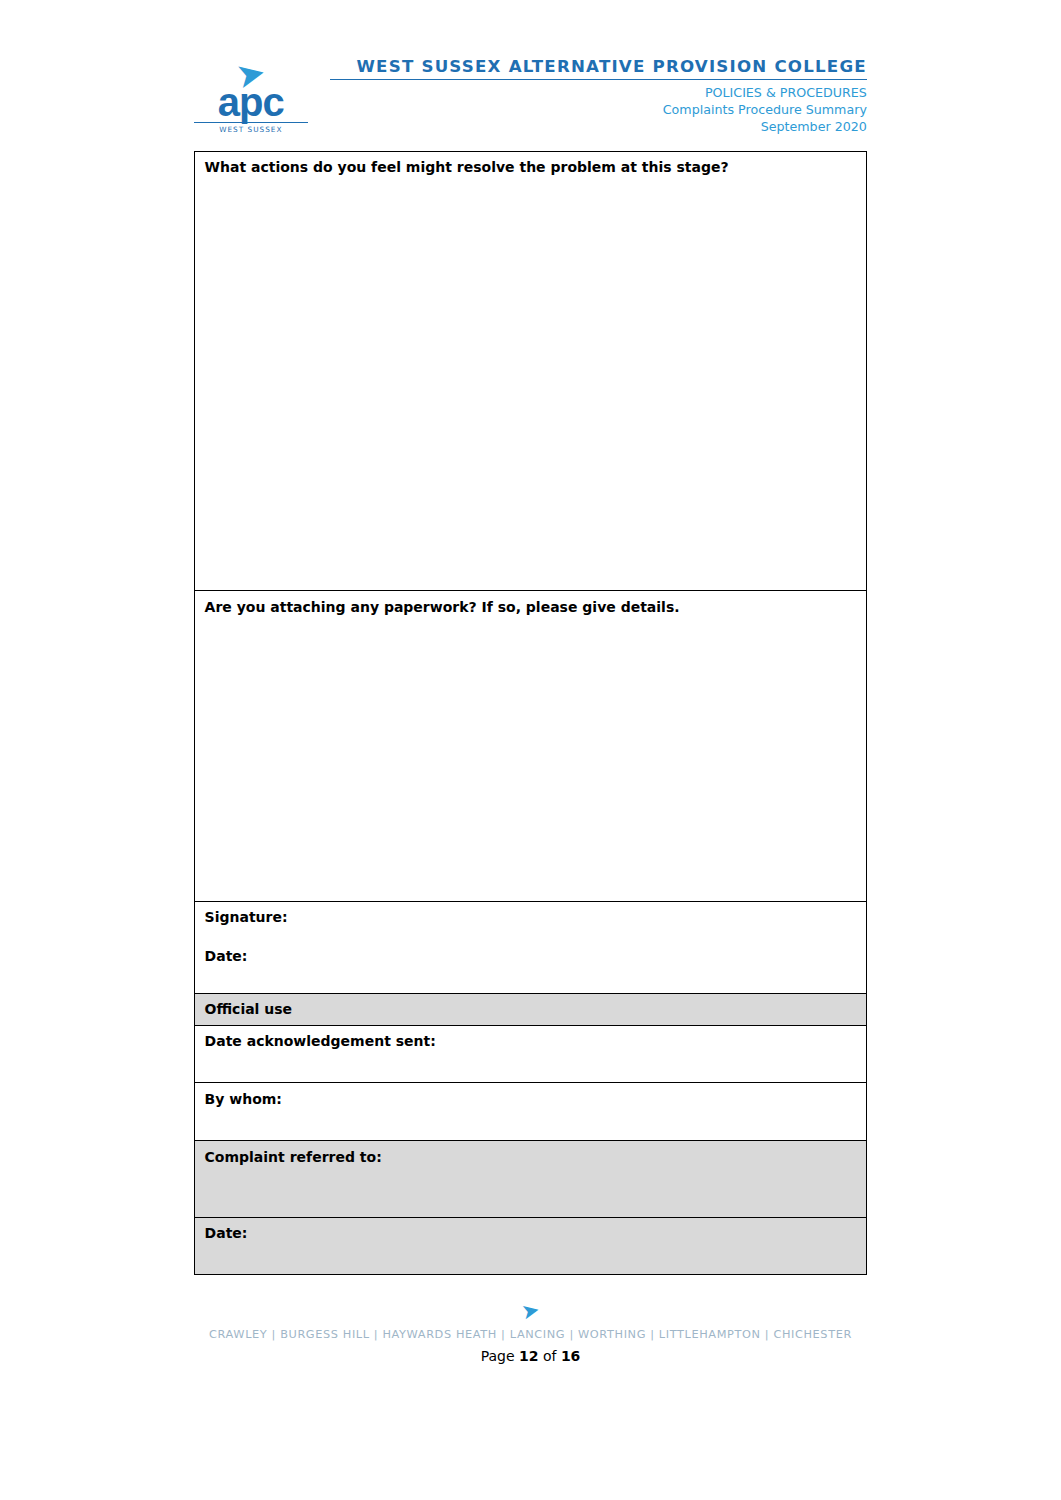➤ apc WEST SUSSEX
West Sussex Alternative Provision College
POLICIES & PROCEDURES
Complaints Procedure Summary
September 2020
| What actions do you feel might resolve the problem at this stage? |
| Are you attaching any paperwork? If so, please give details. |
| Signature: Date: |
| Official use |
| Date acknowledgement sent: |
| By whom: |
| Complaint referred to: |
| Date: |
➤
CRAWLEY | BURGESS HILL | HAYWARDS HEATH | LANCING | WORTHING | LITTLEHAMPTON | CHICHESTER
Page 12 of 16